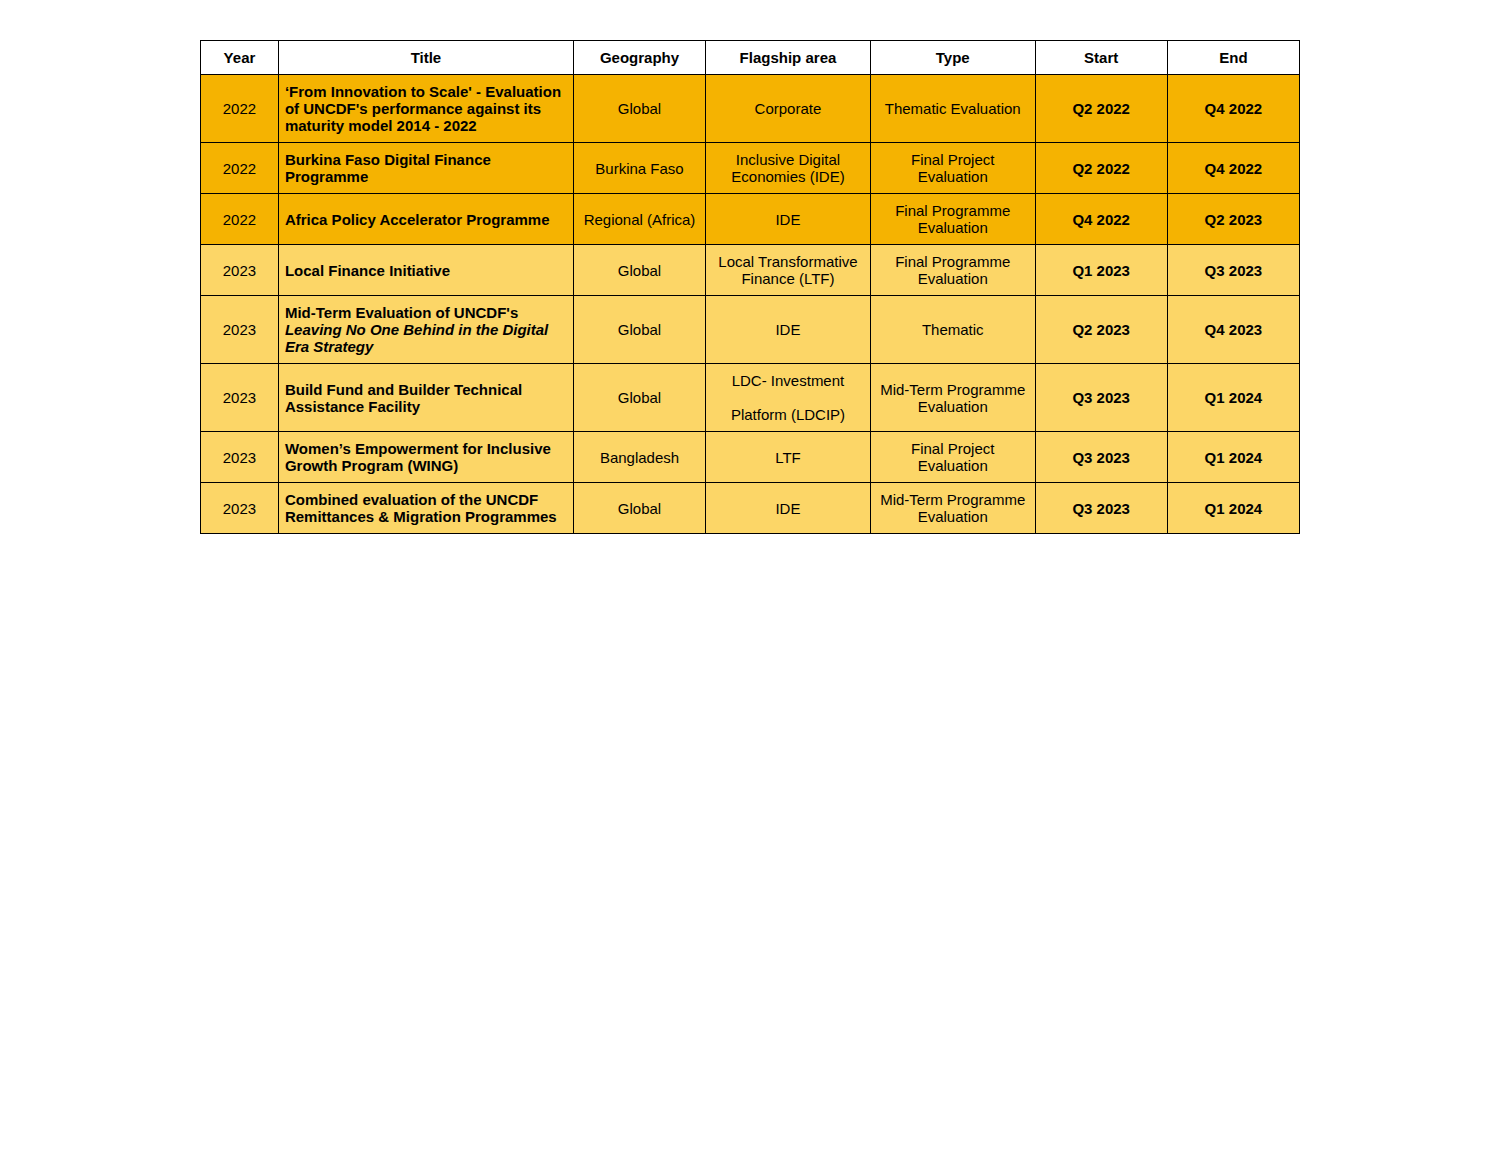| Year | Title | Geography | Flagship area | Type | Start | End |
| --- | --- | --- | --- | --- | --- | --- |
| 2022 | ‘From Innovation to Scale' - Evaluation of UNCDF's performance against its maturity model 2014 - 2022 | Global | Corporate | Thematic Evaluation | Q2 2022 | Q4 2022 |
| 2022 | Burkina Faso Digital Finance Programme | Burkina Faso | Inclusive Digital Economies (IDE) | Final Project Evaluation | Q2 2022 | Q4 2022 |
| 2022 | Africa Policy Accelerator Programme | Regional (Africa) | IDE | Final Programme Evaluation | Q4 2022 | Q2 2023 |
| 2023 | Local Finance Initiative | Global | Local Transformative Finance (LTF) | Final Programme Evaluation | Q1 2023 | Q3 2023 |
| 2023 | Mid-Term Evaluation of UNCDF's Leaving No One Behind in the Digital Era Strategy | Global | IDE | Thematic | Q2 2023 | Q4 2023 |
| 2023 | Build Fund and Builder Technical Assistance Facility | Global | LDC- Investment Platform (LDCIP) | Mid-Term Programme Evaluation | Q3 2023 | Q1 2024 |
| 2023 | Women’s Empowerment for Inclusive Growth Program (WING) | Bangladesh | LTF | Final Project Evaluation | Q3 2023 | Q1 2024 |
| 2023 | Combined evaluation of the UNCDF Remittances & Migration Programmes | Global | IDE | Mid-Term Programme Evaluation | Q3 2023 | Q1 2024 |